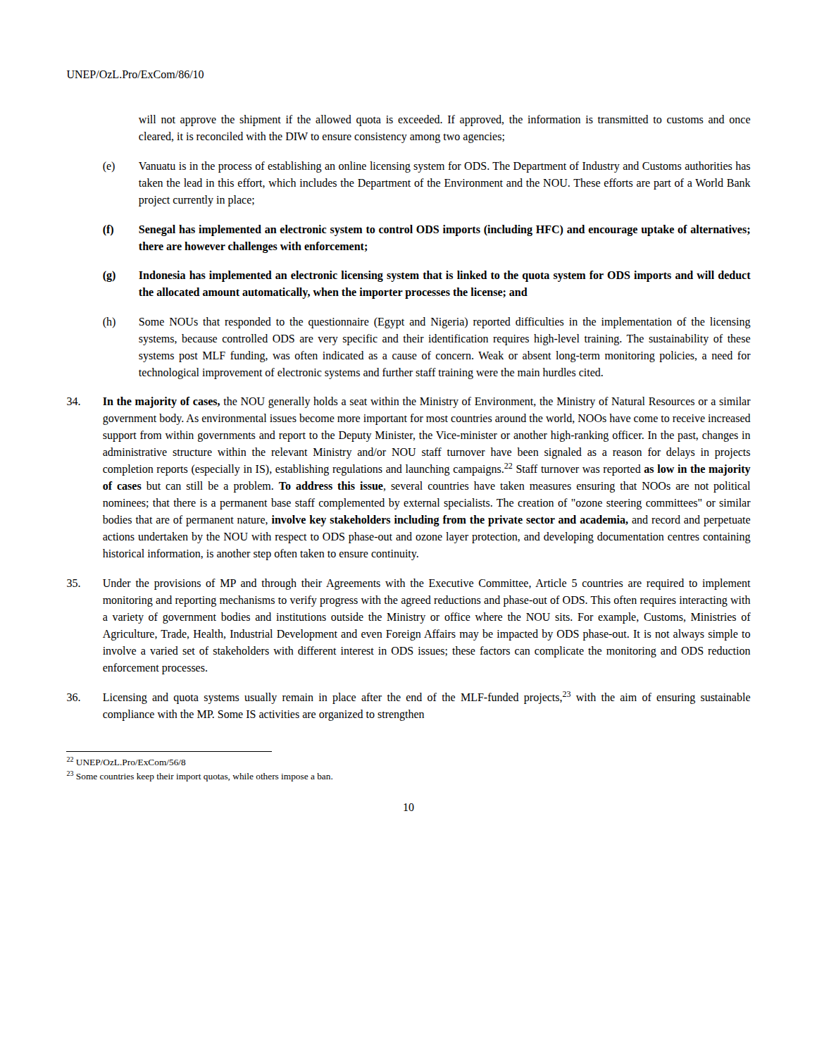UNEP/OzL.Pro/ExCom/86/10
will not approve the shipment if the allowed quota is exceeded. If approved, the information is transmitted to customs and once cleared, it is reconciled with the DIW to ensure consistency among two agencies;
(e)
Vanuatu is in the process of establishing an online licensing system for ODS. The Department of Industry and Customs authorities has taken the lead in this effort, which includes the Department of the Environment and the NOU. These efforts are part of a World Bank project currently in place;
(f)
Senegal has implemented an electronic system to control ODS imports (including HFC) and encourage uptake of alternatives; there are however challenges with enforcement;
(g)
Indonesia has implemented an electronic licensing system that is linked to the quota system for ODS imports and will deduct the allocated amount automatically, when the importer processes the license; and
(h)
Some NOUs that responded to the questionnaire (Egypt and Nigeria) reported difficulties in the implementation of the licensing systems, because controlled ODS are very specific and their identification requires high-level training. The sustainability of these systems post MLF funding, was often indicated as a cause of concern. Weak or absent long-term monitoring policies, a need for technological improvement of electronic systems and further staff training were the main hurdles cited.
34.
In the majority of cases, the NOU generally holds a seat within the Ministry of Environment, the Ministry of Natural Resources or a similar government body. As environmental issues become more important for most countries around the world, NOOs have come to receive increased support from within governments and report to the Deputy Minister, the Vice-minister or another high-ranking officer. In the past, changes in administrative structure within the relevant Ministry and/or NOU staff turnover have been signaled as a reason for delays in projects completion reports (especially in IS), establishing regulations and launching campaigns.22 Staff turnover was reported as low in the majority of cases but can still be a problem. To address this issue, several countries have taken measures ensuring that NOOs are not political nominees; that there is a permanent base staff complemented by external specialists. The creation of "ozone steering committees" or similar bodies that are of permanent nature, involve key stakeholders including from the private sector and academia, and record and perpetuate actions undertaken by the NOU with respect to ODS phase-out and ozone layer protection, and developing documentation centres containing historical information, is another step often taken to ensure continuity.
35.
Under the provisions of MP and through their Agreements with the Executive Committee, Article 5 countries are required to implement monitoring and reporting mechanisms to verify progress with the agreed reductions and phase-out of ODS. This often requires interacting with a variety of government bodies and institutions outside the Ministry or office where the NOU sits. For example, Customs, Ministries of Agriculture, Trade, Health, Industrial Development and even Foreign Affairs may be impacted by ODS phase-out. It is not always simple to involve a varied set of stakeholders with different interest in ODS issues; these factors can complicate the monitoring and ODS reduction enforcement processes.
36.
Licensing and quota systems usually remain in place after the end of the MLF-funded projects,23 with the aim of ensuring sustainable compliance with the MP. Some IS activities are organized to strengthen
22 UNEP/OzL.Pro/ExCom/56/8
23 Some countries keep their import quotas, while others impose a ban.
10